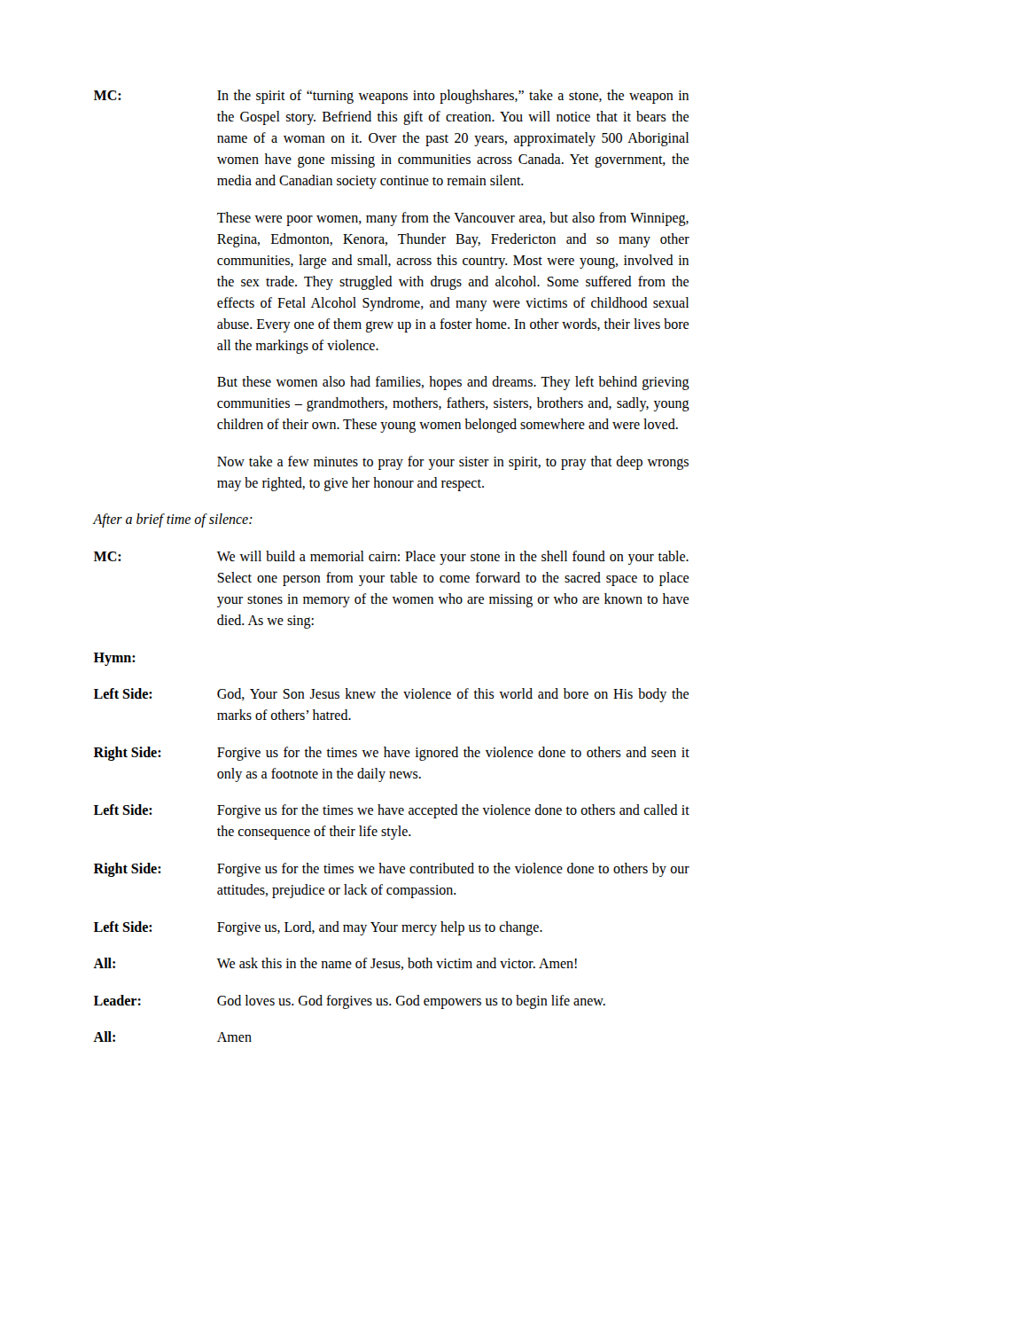| MC: | In the spirit of “turning weapons into ploughshares,” take a stone, the weapon in the Gospel story. Befriend this gift of creation. You will notice that it bears the name of a woman on it. Over the past 20 years, approximately 500 Aboriginal women have gone missing in communities across Canada. Yet government, the media and Canadian society continue to remain silent. These were poor women, many from the Vancouver area, but also from Winnipeg, Regina, Edmonton, Kenora, Thunder Bay, Fredericton and so many other communities, large and small, across this country. Most were young, involved in the sex trade. They struggled with drugs and alcohol. Some suffered from the effects of Fetal Alcohol Syndrome, and many were victims of childhood sexual abuse. Every one of them grew up in a foster home. In other words, their lives bore all the markings of violence. But these women also had families, hopes and dreams. They left behind grieving communities – grandmothers, mothers, fathers, sisters, brothers and, sadly, young children of their own. These young women belonged somewhere and were loved. Now take a few minutes to pray for your sister in spirit, to pray that deep wrongs may be righted, to give her honour and respect. |
After a brief time of silence:
| MC: | We will build a memorial cairn: Place your stone in the shell found on your table. Select one person from your table to come forward to the sacred space to place your stones in memory of the women who are missing or who are known to have died. As we sing: |
Hymn:
| Left Side: | God, Your Son Jesus knew the violence of this world and bore on His body the marks of others’ hatred. |
| Right Side: | Forgive us for the times we have ignored the violence done to others and seen it only as a footnote in the daily news. |
| Left Side: | Forgive us for the times we have accepted the violence done to others and called it the consequence of their life style. |
| Right Side: | Forgive us for the times we have contributed to the violence done to others by our attitudes, prejudice or lack of compassion. |
| Left Side: | Forgive us, Lord, and may Your mercy help us to change. |
| All: | We ask this in the name of Jesus, both victim and victor. Amen! |
| Leader: | God loves us. God forgives us. God empowers us to begin life anew. |
| All: | Amen |